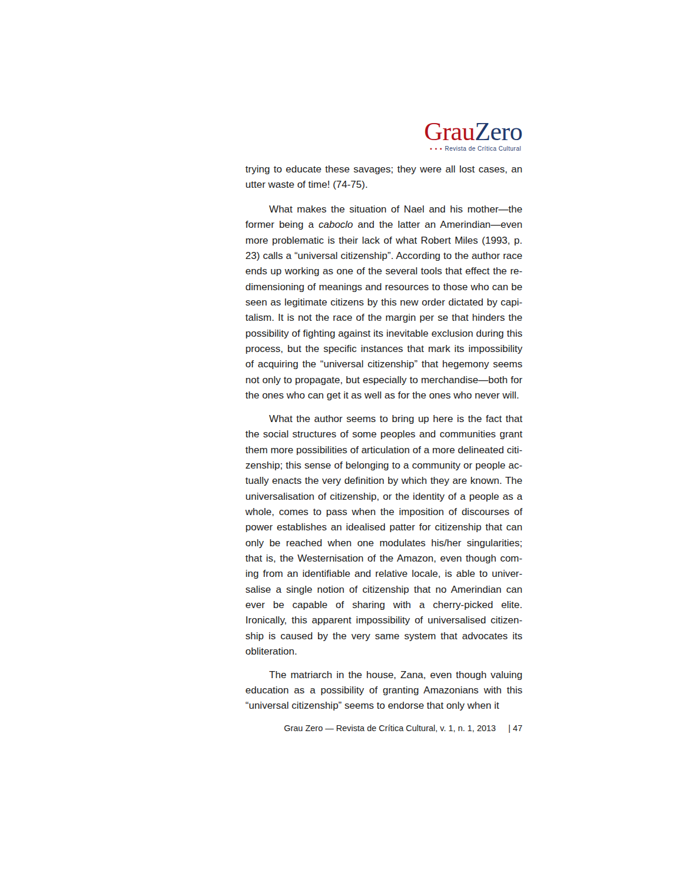Grau Zero
▪ ▪ ▪Revista de Crítica Cultural
trying to educate these savages; they were all lost cases, an utter waste of time! (74-75).
What makes the situation of Nael and his mother—the former being a caboclo and the latter an Amerindian—even more problematic is their lack of what Robert Miles (1993, p. 23) calls a “universal citizenship”. According to the author race ends up working as one of the several tools that effect the re-dimensioning of meanings and resources to those who can be seen as legitimate citizens by this new order dictated by capitalism. It is not the race of the margin per se that hinders the possibility of fighting against its inevitable exclusion during this process, but the specific instances that mark its impossibility of acquiring the “universal citizenship” that hegemony seems not only to propagate, but especially to merchandise—both for the ones who can get it as well as for the ones who never will.
What the author seems to bring up here is the fact that the social structures of some peoples and communities grant them more possibilities of articulation of a more delineated citizenship; this sense of belonging to a community or people actually enacts the very definition by which they are known. The universalisation of citizenship, or the identity of a people as a whole, comes to pass when the imposition of discourses of power establishes an idealised patter for citizenship that can only be reached when one modulates his/her singularities; that is, the Westernisation of the Amazon, even though coming from an identifiable and relative locale, is able to universalise a single notion of citizenship that no Amerindian can ever be capable of sharing with a cherry-picked elite. Ironically, this apparent impossibility of universalised citizenship is caused by the very same system that advocates its obliteration.
The matriarch in the house, Zana, even though valuing education as a possibility of granting Amazonians with this “universal citizenship” seems to endorse that only when it
Grau Zero — Revista de Crítica Cultural, v. 1, n. 1, 2013| 47